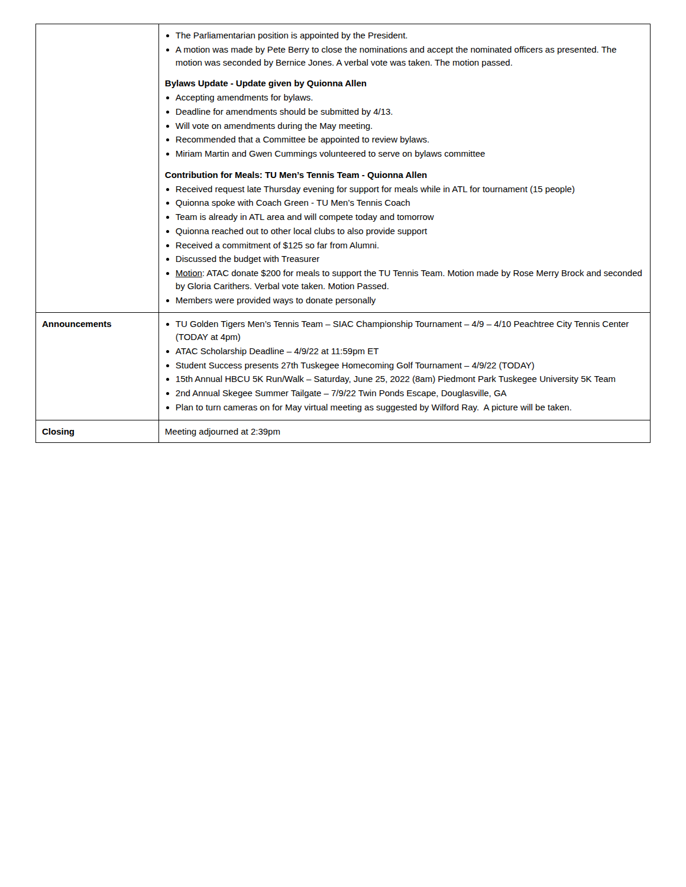| | The Parliamentarian position is appointed by the President. A motion was made by Pete Berry to close the nominations and accept the nominated officers as presented. The motion was seconded by Bernice Jones. A verbal vote was taken. The motion passed. Bylaws Update - Update given by Quionna Allen Accepting amendments for bylaws. Deadline for amendments should be submitted by 4/13. Will vote on amendments during the May meeting. Recommended that a Committee be appointed to review bylaws. Miriam Martin and Gwen Cummings volunteered to serve on bylaws committee Contribution for Meals: TU Men’s Tennis Team - Quionna Allen Received request late Thursday evening for support for meals while in ATL for tournament (15 people) Quionna spoke with Coach Green - TU Men’s Tennis Coach Team is already in ATL area and will compete today and tomorrow Quionna reached out to other local clubs to also provide support Received a commitment of $125 so far from Alumni. Discussed the budget with Treasurer Motion : ATAC donate $200 for meals to support the TU Tennis Team. Motion made by Rose Merry Brock and seconded by Gloria Carithers. Verbal vote taken. Motion Passed. Members were provided ways to donate personally |
| Announcements | TU Golden Tigers Men’s Tennis Team – SIAC Championship Tournament – 4/9 – 4/10 Peachtree City Tennis Center (TODAY at 4pm) ATAC Scholarship Deadline – 4/9/22 at 11:59pm ET Student Success presents 27th Tuskegee Homecoming Golf Tournament – 4/9/22 (TODAY) 15th Annual HBCU 5K Run/Walk – Saturday, June 25, 2022 (8am) Piedmont Park Tuskegee University 5K Team 2nd Annual Skegee Summer Tailgate – 7/9/22 Twin Ponds Escape, Douglasville, GA Plan to turn cameras on for May virtual meeting as suggested by Wilford Ray. A picture will be taken. |
| Closing | Meeting adjourned at 2:39pm |